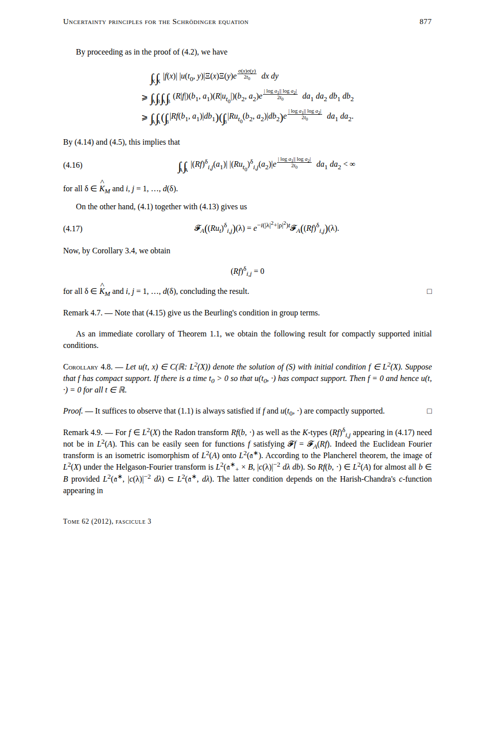Uncertainty principles for the Schrödinger equation 877
By proceeding as in the proof of (4.2), we have
∫X∫X |f(x)| |u(t0, y)|Ξ(x)Ξ(y)eσ(x)σ(y) 2t0 dx dy
⩾
∫A∫B∫A∫B (R|f|)(b1, a1)(R|ut0|)(b2, a2)e| log a1|| log a2|2t0 da1 da2 db1 db2
⩾
∫A∫A(∫B|Rf(b1, a1)|db1)(∫B|Rut0(b2, a2)|db2) e| log a1|| log a2|2t0 da1 da2.
By (4.14) and (4.5), this implies that
(4.16)
∫A∫A |(Rf)δi,j(a1)| |(Rut0)δi,j(a2)|e| log a1|| log a2|2t0 da1 da2 < ∞
for all δ ∈ KM and i, j = 1, …, d(δ).
On the other hand, (4.1) together with (4.13) gives us
(4.17)
𝓕A((Rut)δi,j)(λ) = e−i(|λ|2+|ρ|2)t𝓕A((Rf)δi,j)(λ).
Now, by Corollary 3.4, we obtain
(Rf)δi,j = 0
for all δ ∈ KM and i, j = 1, …, d(δ), concluding the result. □
Remark 4.7. — Note that (4.15) give us the Beurling's condition in group terms.
As an immediate corollary of Theorem 1.1, we obtain the following result for compactly supported initial conditions.
Corollary 4.8. — Let u(t, x) ∈ C(ℝ: L2(X)) denote the solution of (S) with initial condition f ∈ L2(X). Suppose that f has compact support. If there is a time t0 > 0 so that u(t0, ·) has compact support. Then f = 0 and hence u(t, ·) = 0 for all t ∈ ℝ.
Proof. — It suffices to observe that (1.1) is always satisfied if f and u(t0, ·) are compactly supported. □
Remark 4.9. — For f ∈ L2(X) the Radon transform Rf(b, ·) as well as the K-types (Rf)δi,j appearing in (4.17) need not be in L2(A). This can be easily seen for functions f satisfying 𝓕f = 𝓕A(Rf). Indeed the Euclidean Fourier transform is an isometric isomorphism of L2(A) onto L2(𝔞∗). According to the Plancherel theorem, the image of L2(X) under the Helgason-Fourier transform is L2(𝔞∗+ × B, |c(λ)|−2 dλ db). So Rf(b, ·) ∈ L2(A) for almost all b ∈ B provided L2(𝔞∗, |c(λ)|−2 dλ) ⊂ L2(𝔞∗, dλ). The latter condition depends on the Harish-Chandra's c-function appearing in
Tome 62 (2012), fascicule 3